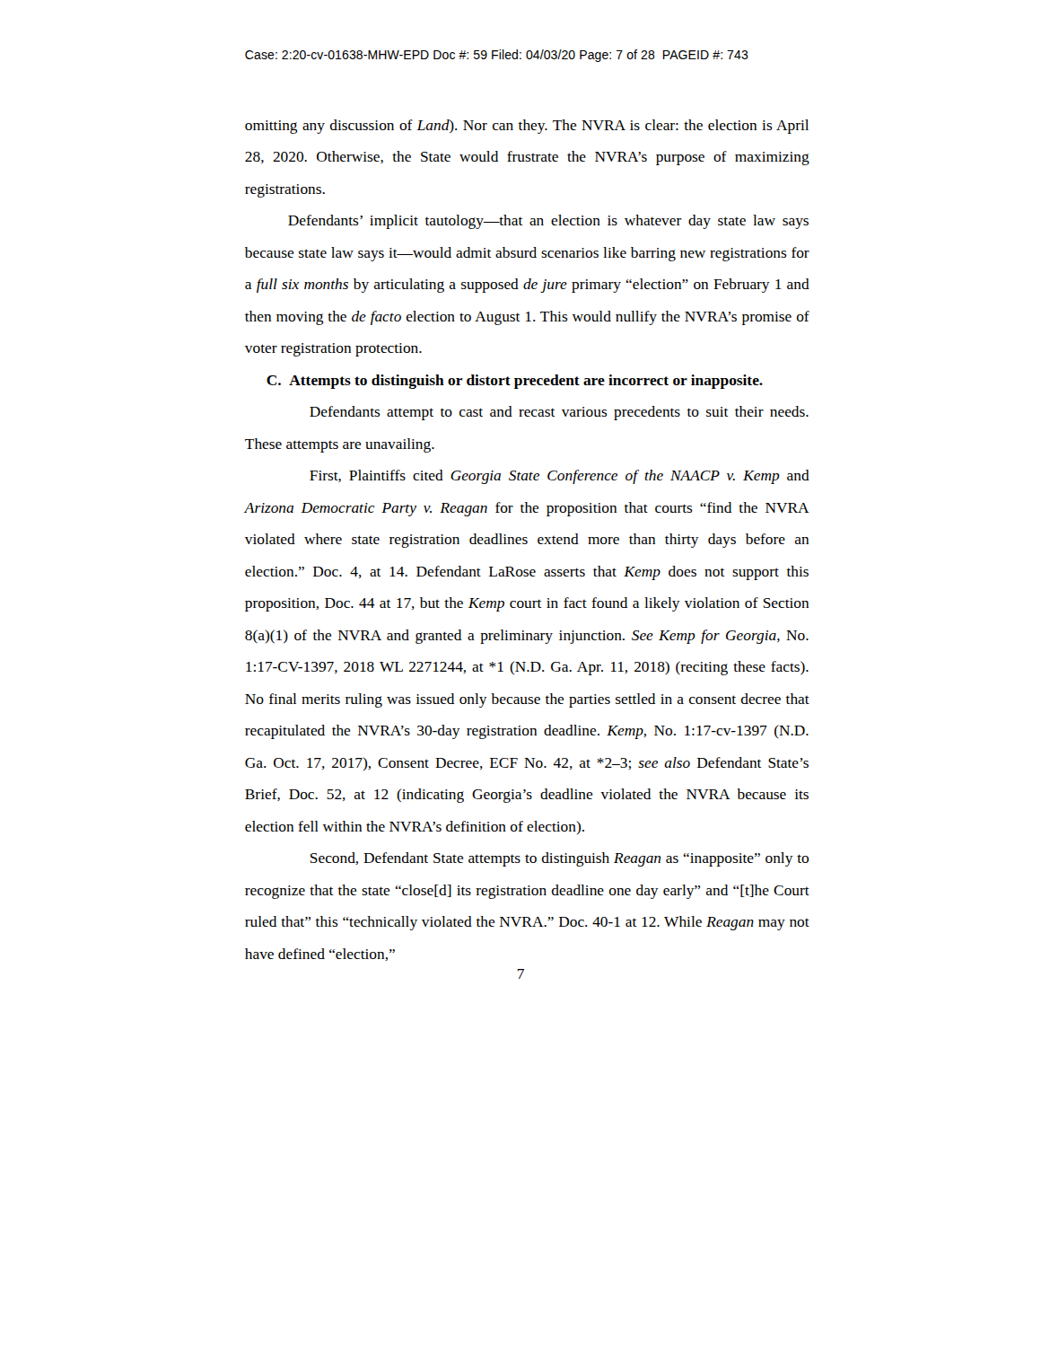Case: 2:20-cv-01638-MHW-EPD Doc #: 59 Filed: 04/03/20 Page: 7 of 28 PAGEID #: 743
omitting any discussion of Land). Nor can they. The NVRA is clear: the election is April 28, 2020. Otherwise, the State would frustrate the NVRA’s purpose of maximizing registrations.
Defendants’ implicit tautology—that an election is whatever day state law says because state law says it—would admit absurd scenarios like barring new registrations for a full six months by articulating a supposed de jure primary “election” on February 1 and then moving the de facto election to August 1. This would nullify the NVRA’s promise of voter registration protection.
C. Attempts to distinguish or distort precedent are incorrect or inapposite.
Defendants attempt to cast and recast various precedents to suit their needs. These attempts are unavailing.
First, Plaintiffs cited Georgia State Conference of the NAACP v. Kemp and Arizona Democratic Party v. Reagan for the proposition that courts “find the NVRA violated where state registration deadlines extend more than thirty days before an election.” Doc. 4, at 14. Defendant LaRose asserts that Kemp does not support this proposition, Doc. 44 at 17, but the Kemp court in fact found a likely violation of Section 8(a)(1) of the NVRA and granted a preliminary injunction. See Kemp for Georgia, No. 1:17-CV-1397, 2018 WL 2271244, at *1 (N.D. Ga. Apr. 11, 2018) (reciting these facts). No final merits ruling was issued only because the parties settled in a consent decree that recapitulated the NVRA’s 30-day registration deadline. Kemp, No. 1:17-cv-1397 (N.D. Ga. Oct. 17, 2017), Consent Decree, ECF No. 42, at *2–3; see also Defendant State’s Brief, Doc. 52, at 12 (indicating Georgia’s deadline violated the NVRA because its election fell within the NVRA’s definition of election).
Second, Defendant State attempts to distinguish Reagan as “inapposite” only to recognize that the state “close[d] its registration deadline one day early” and “[t]he Court ruled that” this “technically violated the NVRA.” Doc. 40-1 at 12. While Reagan may not have defined “election,”
7